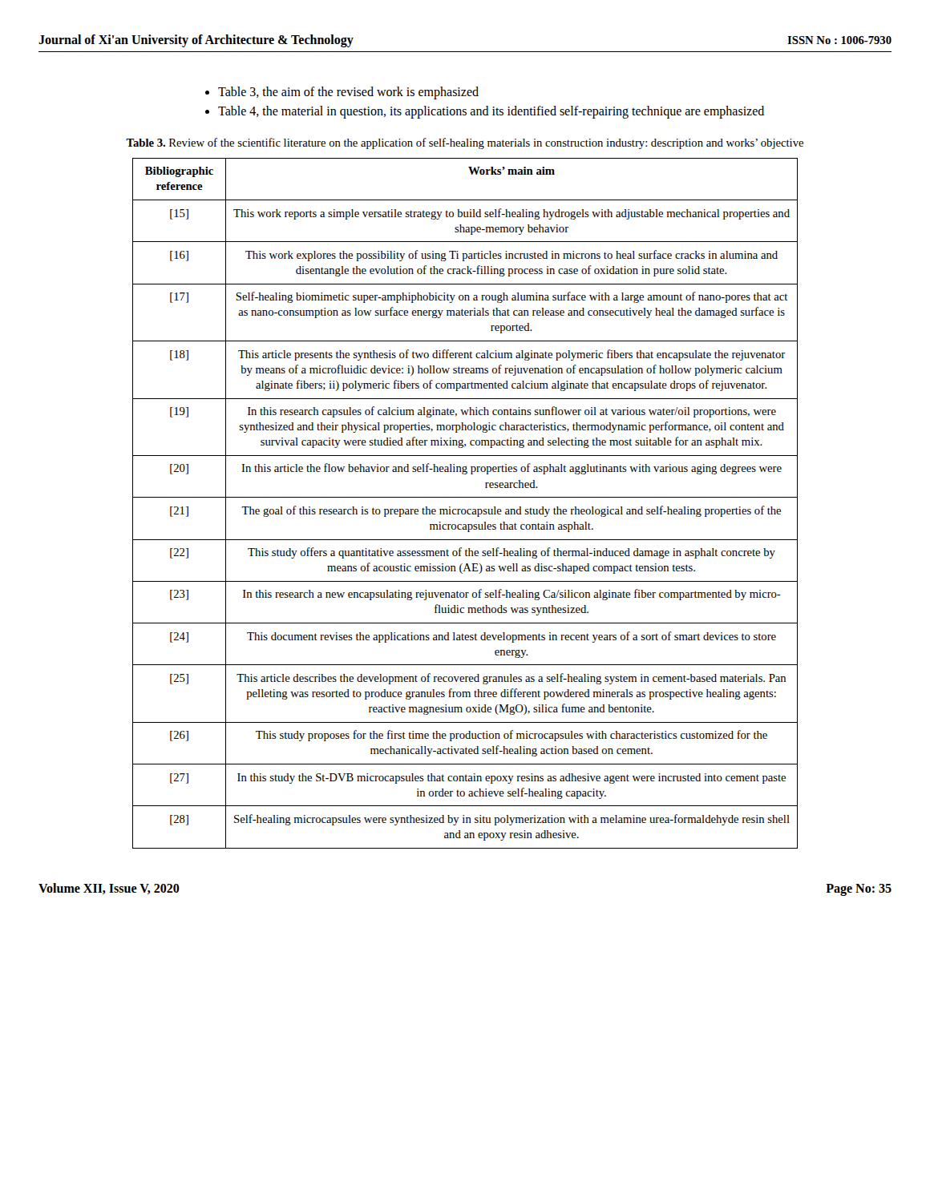Journal of Xi'an University of Architecture & Technology ISSN No : 1006-7930
Table 3, the aim of the revised work is emphasized
Table 4, the material in question, its applications and its identified self-repairing technique are emphasized
Table 3. Review of the scientific literature on the application of self-healing materials in construction industry: description and works’ objective
| Bibliographic reference | Works’ main aim |
| --- | --- |
| [15] | This work reports a simple versatile strategy to build self-healing hydrogels with adjustable mechanical properties and shape-memory behavior |
| [16] | This work explores the possibility of using Ti particles incrusted in microns to heal surface cracks in alumina and disentangle the evolution of the crack-filling process in case of oxidation in pure solid state. |
| [17] | Self-healing biomimetic super-amphiphobicity on a rough alumina surface with a large amount of nano-pores that act as nano-consumption as low surface energy materials that can release and consecutively heal the damaged surface is reported. |
| [18] | This article presents the synthesis of two different calcium alginate polymeric fibers that encapsulate the rejuvenator by means of a microfluidic device: i) hollow streams of rejuvenation of encapsulation of hollow polymeric calcium alginate fibers; ii) polymeric fibers of compartmented calcium alginate that encapsulate drops of rejuvenator. |
| [19] | In this research capsules of calcium alginate, which contains sunflower oil at various water/oil proportions, were synthesized and their physical properties, morphologic characteristics, thermodynamic performance, oil content and survival capacity were studied after mixing, compacting and selecting the most suitable for an asphalt mix. |
| [20] | In this article the flow behavior and self-healing properties of asphalt agglutinants with various aging degrees were researched. |
| [21] | The goal of this research is to prepare the microcapsule and study the rheological and self-healing properties of the microcapsules that contain asphalt. |
| [22] | This study offers a quantitative assessment of the self-healing of thermal-induced damage in asphalt concrete by means of acoustic emission (AE) as well as disc-shaped compact tension tests. |
| [23] | In this research a new encapsulating rejuvenator of self-healing Ca/silicon alginate fiber compartmented by micro-fluidic methods was synthesized. |
| [24] | This document revises the applications and latest developments in recent years of a sort of smart devices to store energy. |
| [25] | This article describes the development of recovered granules as a self-healing system in cement-based materials. Pan pelleting was resorted to produce granules from three different powdered minerals as prospective healing agents: reactive magnesium oxide (MgO), silica fume and bentonite. |
| [26] | This study proposes for the first time the production of microcapsules with characteristics customized for the mechanically-activated self-healing action based on cement. |
| [27] | In this study the St-DVB microcapsules that contain epoxy resins as adhesive agent were incrusted into cement paste in order to achieve self-healing capacity. |
| [28] | Self-healing microcapsules were synthesized by in situ polymerization with a melamine urea-formaldehyde resin shell and an epoxy resin adhesive. |
Volume XII, Issue V, 2020 Page No: 35